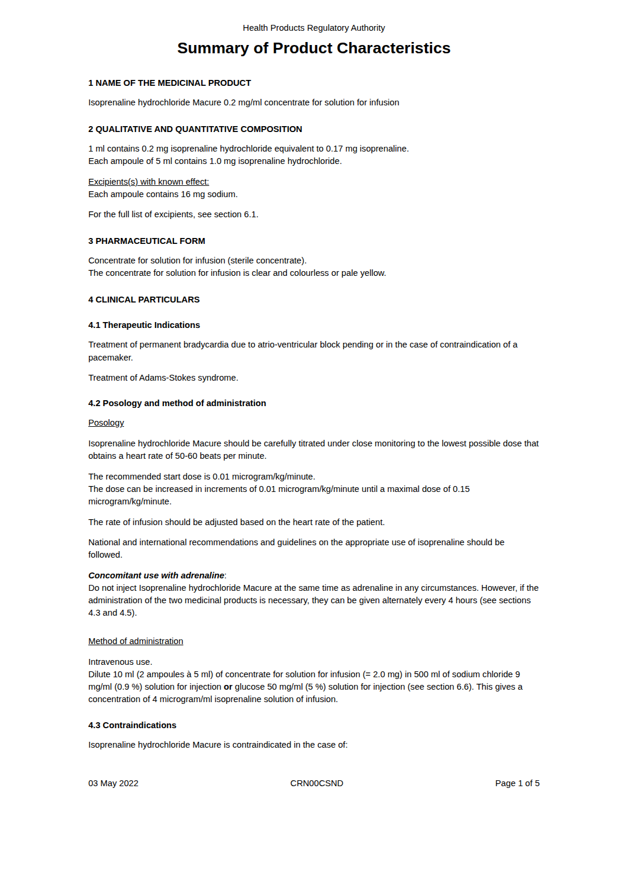Health Products Regulatory Authority
Summary of Product Characteristics
1 NAME OF THE MEDICINAL PRODUCT
Isoprenaline hydrochloride Macure 0.2 mg/ml concentrate for solution for infusion
2 QUALITATIVE AND QUANTITATIVE COMPOSITION
1 ml contains 0.2 mg isoprenaline hydrochloride equivalent to 0.17 mg isoprenaline.
Each ampoule of 5 ml contains 1.0 mg isoprenaline hydrochloride.
Excipients(s) with known effect:
Each ampoule contains 16 mg sodium.
For the full list of excipients, see section 6.1.
3 PHARMACEUTICAL FORM
Concentrate for solution for infusion (sterile concentrate).
The concentrate for solution for infusion is clear and colourless or pale yellow.
4 CLINICAL PARTICULARS
4.1 Therapeutic Indications
Treatment of permanent bradycardia due to atrio-ventricular block pending or in the case of contraindication of a pacemaker.
Treatment of Adams-Stokes syndrome.
4.2 Posology and method of administration
Posology
Isoprenaline hydrochloride Macure should be carefully titrated under close monitoring to the lowest possible dose that obtains a heart rate of 50-60 beats per minute.
The recommended start dose is 0.01 microgram/kg/minute.
The dose can be increased in increments of 0.01 microgram/kg/minute until a maximal dose of 0.15 microgram/kg/minute.
The rate of infusion should be adjusted based on the heart rate of the patient.
National and international recommendations and guidelines on the appropriate use of isoprenaline should be followed.
Concomitant use with adrenaline:
Do not inject Isoprenaline hydrochloride Macure at the same time as adrenaline in any circumstances. However, if the administration of the two medicinal products is necessary, they can be given alternately every 4 hours (see sections 4.3 and 4.5).
Method of administration
Intravenous use.
Dilute 10 ml (2 ampoules à 5 ml) of concentrate for solution for infusion (= 2.0 mg) in 500 ml of sodium chloride 9 mg/ml (0.9 %) solution for injection or glucose 50 mg/ml (5 %) solution for injection (see section 6.6). This gives a concentration of 4 microgram/ml isoprenaline solution of infusion.
4.3 Contraindications
Isoprenaline hydrochloride Macure is contraindicated in the case of:
03 May 2022 CRN00CSND Page 1 of 5